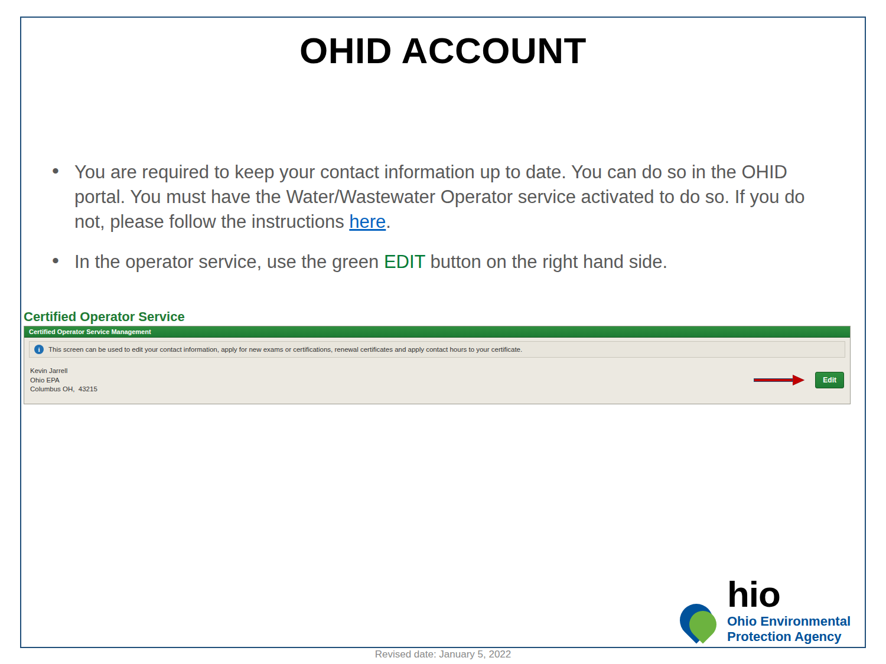OHID ACCOUNT
You are required to keep your contact information up to date. You can do so in the OHID portal. You must have the Water/Wastewater Operator service activated to do so. If you do not, please follow the instructions here.
In the operator service, use the green EDIT button on the right hand side.
Certified Operator Service
Certified Operator Service Management
i This screen can be used to edit your contact information, apply for new exams or certifications, renewal certificates and apply contact hours to your certificate.
Kevin Jarrell
Ohio EPA
Columbus OH, 43215
Edit
hio
Ohio Environmental
Protection Agency
Revised date: January 5, 2022